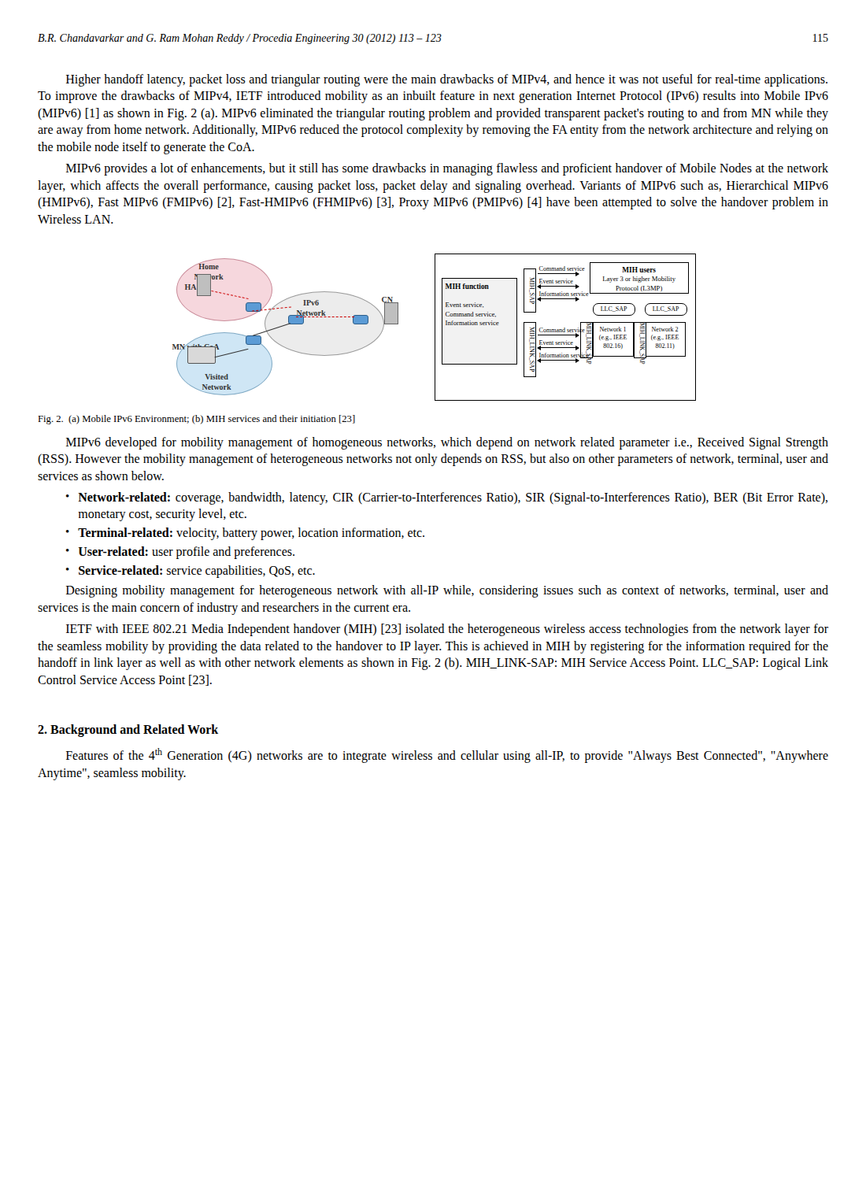B.R. Chandavarkar and G. Ram Mohan Reddy / Procedia Engineering 30 (2012) 113 – 123 115
Higher handoff latency, packet loss and triangular routing were the main drawbacks of MIPv4, and hence it was not useful for real-time applications. To improve the drawbacks of MIPv4, IETF introduced mobility as an inbuilt feature in next generation Internet Protocol (IPv6) results into Mobile IPv6 (MIPv6) [1] as shown in Fig. 2 (a). MIPv6 eliminated the triangular routing problem and provided transparent packet's routing to and from MN while they are away from home network. Additionally, MIPv6 reduced the protocol complexity by removing the FA entity from the network architecture and relying on the mobile node itself to generate the CoA.
MIPv6 provides a lot of enhancements, but it still has some drawbacks in managing flawless and proficient handover of Mobile Nodes at the network layer, which affects the overall performance, causing packet loss, packet delay and signaling overhead. Variants of MIPv6 such as, Hierarchical MIPv6 (HMIPv6), Fast MIPv6 (FMIPv6) [2], Fast-HMIPv6 (FHMIPv6) [3], Proxy MIPv6 (PMIPv6) [4] have been attempted to solve the handover problem in Wireless LAN.
Home
Network
HA
IPv6
Network
CN
MN with CoA
Visited
Network
MIH function
Event service,
Command service,
Information service
MIH_SAP
MIH_LINK_SAP
MIH users
Layer 3 or higher Mobility Protocol (L3MP)
LLC_SAP
LLC_SAP
Network 1
(e.g., IEEE 802.16)
Network 2
(e.g., IEEE 802.11)
MIH_LINK_SAP
MIH_LINK_SAP
Command service
Event service
Information service
Command service
Event service
Information service
Fig. 2. (a) Mobile IPv6 Environment; (b) MIH services and their initiation [23]
MIPv6 developed for mobility management of homogeneous networks, which depend on network related parameter i.e., Received Signal Strength (RSS). However the mobility management of heterogeneous networks not only depends on RSS, but also on other parameters of network, terminal, user and services as shown below.
Network-related: coverage, bandwidth, latency, CIR (Carrier-to-Interferences Ratio), SIR (Signal-to-Interferences Ratio), BER (Bit Error Rate), monetary cost, security level, etc.
Terminal-related: velocity, battery power, location information, etc.
User-related: user profile and preferences.
Service-related: service capabilities, QoS, etc.
Designing mobility management for heterogeneous network with all-IP while, considering issues such as context of networks, terminal, user and services is the main concern of industry and researchers in the current era.
IETF with IEEE 802.21 Media Independent handover (MIH) [23] isolated the heterogeneous wireless access technologies from the network layer for the seamless mobility by providing the data related to the handover to IP layer. This is achieved in MIH by registering for the information required for the handoff in link layer as well as with other network elements as shown in Fig. 2 (b). MIH_LINK-SAP: MIH Service Access Point. LLC_SAP: Logical Link Control Service Access Point [23].
2. Background and Related Work
Features of the 4th Generation (4G) networks are to integrate wireless and cellular using all-IP, to provide "Always Best Connected", "Anywhere Anytime", seamless mobility.